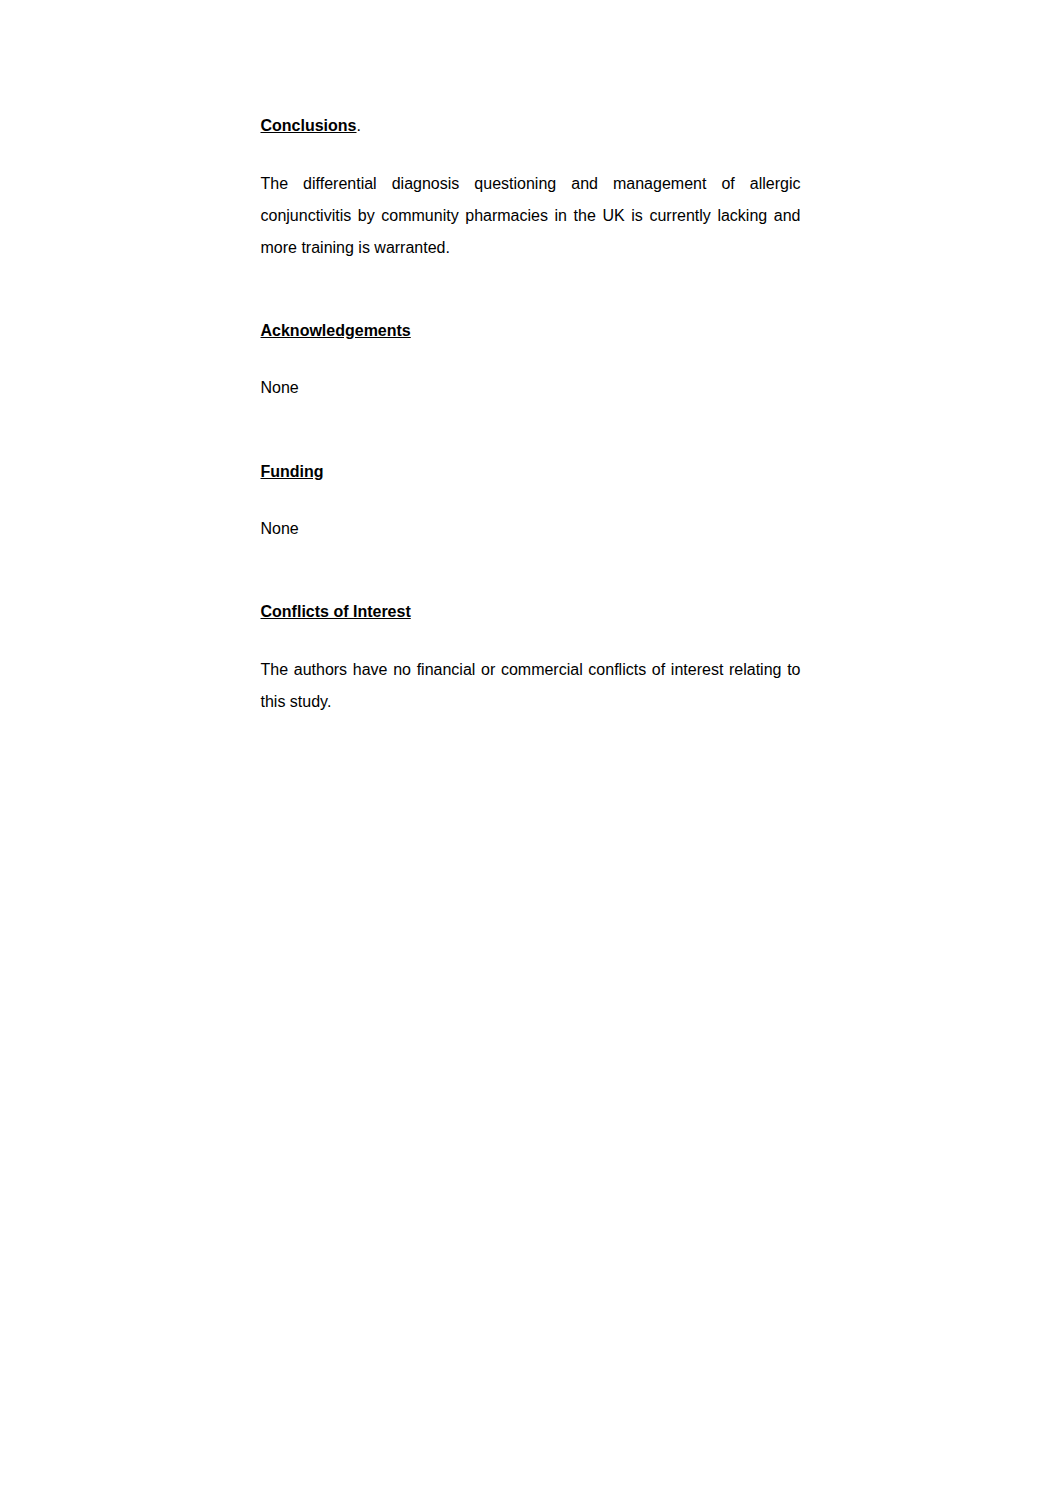Conclusions
.
The differential diagnosis questioning and management of allergic conjunctivitis by community pharmacies in the UK is currently lacking and more training is warranted.
Acknowledgements
None
Funding
None
Conflicts of Interest
The authors have no financial or commercial conflicts of interest relating to this study.